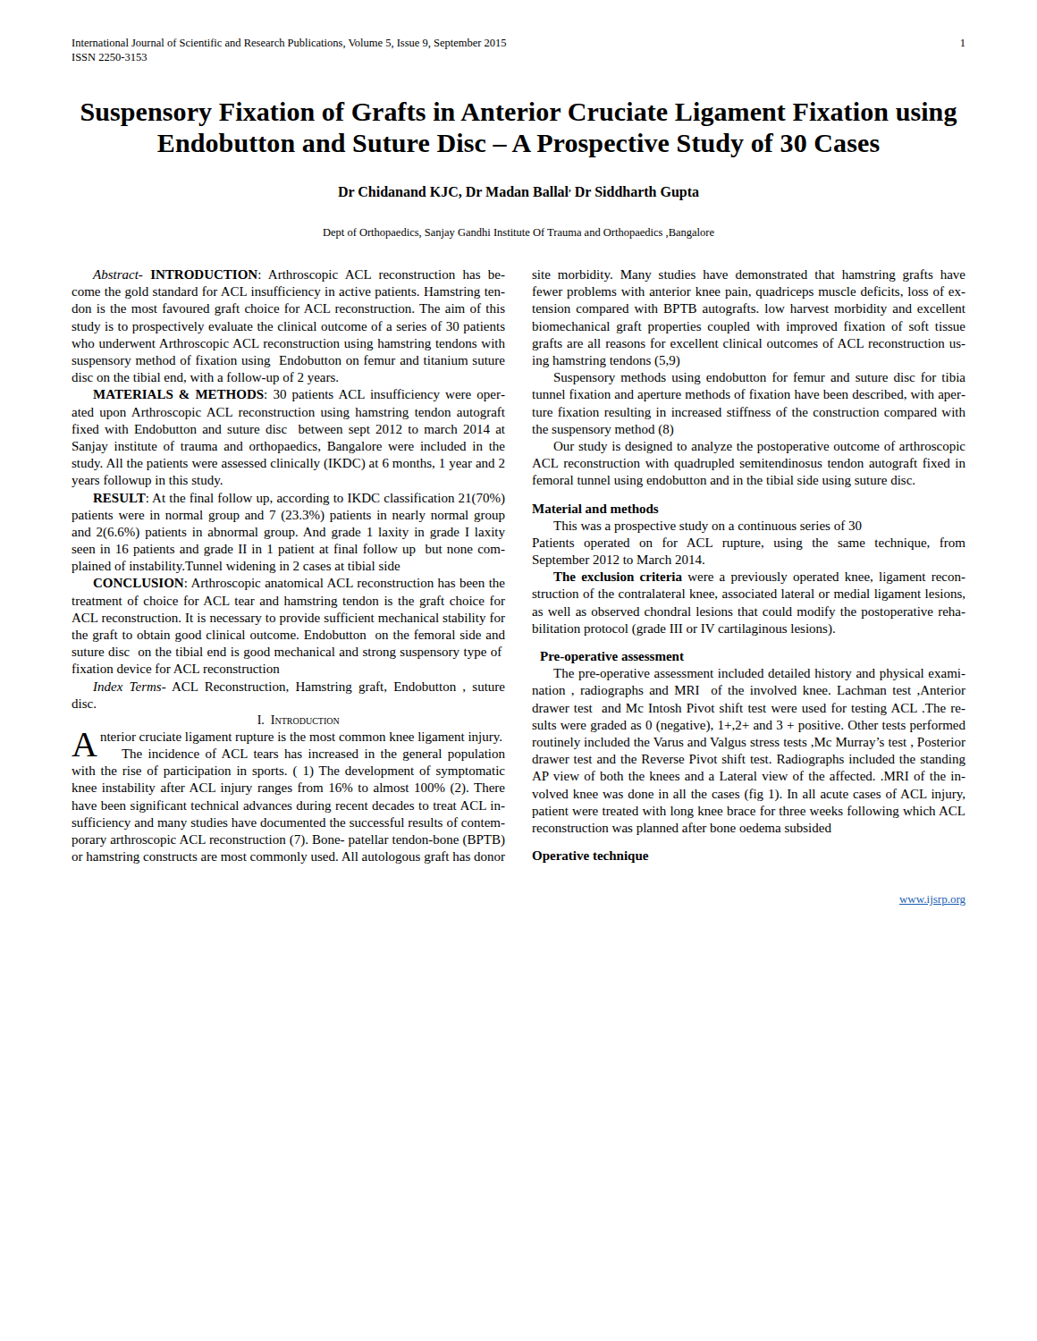International Journal of Scientific and Research Publications, Volume 5, Issue 9, September 2015
ISSN 2250-3153
1
Suspensory Fixation of Grafts in Anterior Cruciate Ligament Fixation using Endobutton and Suture Disc – A Prospective Study of 30 Cases
Dr Chidanand KJC, Dr Madan Ballal, Dr Siddharth Gupta
Dept of Orthopaedics, Sanjay Gandhi Institute Of Trauma and Orthopaedics ,Bangalore
Abstract- INTRODUCTION: Arthroscopic ACL reconstruction has become the gold standard for ACL insufficiency in active patients. Hamstring tendon is the most favoured graft choice for ACL reconstruction. The aim of this study is to prospectively evaluate the clinical outcome of a series of 30 patients who underwent Arthroscopic ACL reconstruction using hamstring tendons with suspensory method of fixation using Endobutton on femur and titanium suture disc on the tibial end, with a follow-up of 2 years.
MATERIALS & METHODS: 30 patients ACL insufficiency were operated upon Arthroscopic ACL reconstruction using hamstring tendon autograft fixed with Endobutton and suture disc between sept 2012 to march 2014 at Sanjay institute of trauma and orthopaedics, Bangalore were included in the study. All the patients were assessed clinically (IKDC) at 6 months, 1 year and 2 years followup in this study.
RESULT: At the final follow up, according to IKDC classification 21(70%) patients were in normal group and 7 (23.3%) patients in nearly normal group and 2(6.6%) patients in abnormal group. And grade 1 laxity in grade I laxity seen in 16 patients and grade II in 1 patient at final follow up but none complained of instability.Tunnel widening in 2 cases at tibial side
CONCLUSION: Arthroscopic anatomical ACL reconstruction has been the treatment of choice for ACL tear and hamstring tendon is the graft choice for ACL reconstruction. It is necessary to provide sufficient mechanical stability for the graft to obtain good clinical outcome. Endobutton on the femoral side and suture disc on the tibial end is good mechanical and strong suspensory type of fixation device for ACL reconstruction
Index Terms- ACL Reconstruction, Hamstring graft, Endobutton , suture disc.
I. Introduction
Anterior cruciate ligament rupture is the most common knee ligament injury.
The incidence of ACL tears has increased in the general population with the rise of participation in sports. ( 1) The development of symptomatic knee instability after ACL injury ranges from 16% to almost 100% (2). There have been significant technical advances during recent decades to treat ACL insufficiency and many studies have documented the successful results of contemporary arthroscopic ACL reconstruction (7). Bone- patellar tendon-bone (BPTB) or hamstring constructs are most commonly used. All autologous graft has donor site morbidity. Many studies have demonstrated that hamstring grafts have fewer problems with anterior knee pain, quadriceps muscle deficits, loss of extension compared with BPTB autografts. low harvest morbidity and excellent biomechanical graft properties coupled with improved fixation of soft tissue grafts are all reasons for excellent clinical outcomes of ACL reconstruction using hamstring tendons (5,9)
Suspensory methods using endobutton for femur and suture disc for tibia tunnel fixation and aperture methods of fixation have been described, with aperture fixation resulting in increased stiffness of the construction compared with the suspensory method (8)
Our study is designed to analyze the postoperative outcome of arthroscopic ACL reconstruction with quadrupled semitendinosus tendon autograft fixed in femoral tunnel using endobutton and in the tibial side using suture disc.
Material and methods
This was a prospective study on a continuous series of 30
Patients operated on for ACL rupture, using the same technique, from September 2012 to March 2014.
The exclusion criteria were a previously operated knee, ligament reconstruction of the contralateral knee, associated lateral or medial ligament lesions, as well as observed chondral lesions that could modify the postoperative rehabilitation protocol (grade III or IV cartilaginous lesions).
Pre-operative assessment
The pre-operative assessment included detailed history and physical examination , radiographs and MRI of the involved knee. Lachman test ,Anterior drawer test and Mc Intosh Pivot shift test were used for testing ACL .The results were graded as 0 (negative), 1+,2+ and 3 + positive. Other tests performed routinely included the Varus and Valgus stress tests ,Mc Murray’s test , Posterior drawer test and the Reverse Pivot shift test. Radiographs included the standing AP view of both the knees and a Lateral view of the affected. .MRI of the involved knee was done in all the cases (fig 1). In all acute cases of ACL injury, patient were treated with long knee brace for three weeks following which ACL reconstruction was planned after bone oedema subsided
Operative technique
www.ijsrp.org